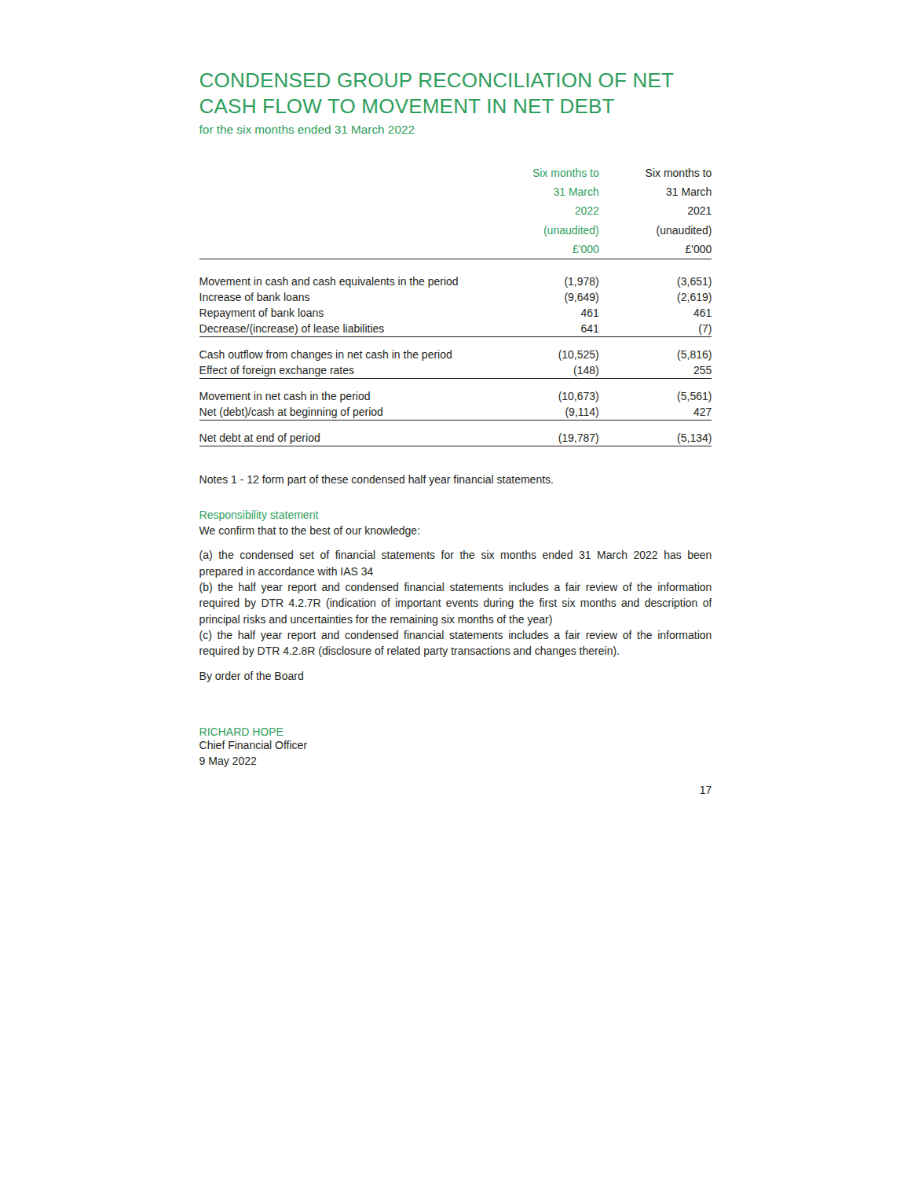CONDENSED GROUP RECONCILIATION OF NET CASH FLOW TO MOVEMENT IN NET DEBT
for the six months ended 31 March 2022
| | Six months to | Six months to |
| | 31 March | 31 March |
| | 2022 | 2021 |
| | (unaudited) | (unaudited) |
| | £'000 | £'000 |
| Movement in cash and cash equivalents in the period | (1,978) | (3,651) |
| Increase of bank loans | (9,649) | (2,619) |
| Repayment of bank loans | 461 | 461 |
| Decrease/(increase) of lease liabilities | 641 | (7) |
| Cash outflow from changes in net cash in the period | (10,525) | (5,816) |
| Effect of foreign exchange rates | (148) | 255 |
| Movement in net cash in the period | (10,673) | (5,561) |
| Net (debt)/cash at beginning of period | (9,114) | 427 |
| Net debt at end of period | (19,787) | (5,134) |
Notes 1 - 12 form part of these condensed half year financial statements.
Responsibility statement
We confirm that to the best of our knowledge:
(a) the condensed set of financial statements for the six months ended 31 March 2022 has been prepared in accordance with IAS 34
(b) the half year report and condensed financial statements includes a fair review of the information required by DTR 4.2.7R (indication of important events during the first six months and description of principal risks and uncertainties for the remaining six months of the year)
(c) the half year report and condensed financial statements includes a fair review of the information required by DTR 4.2.8R (disclosure of related party transactions and changes therein).
By order of the Board
RICHARD HOPE
Chief Financial Officer
9 May 2022
17